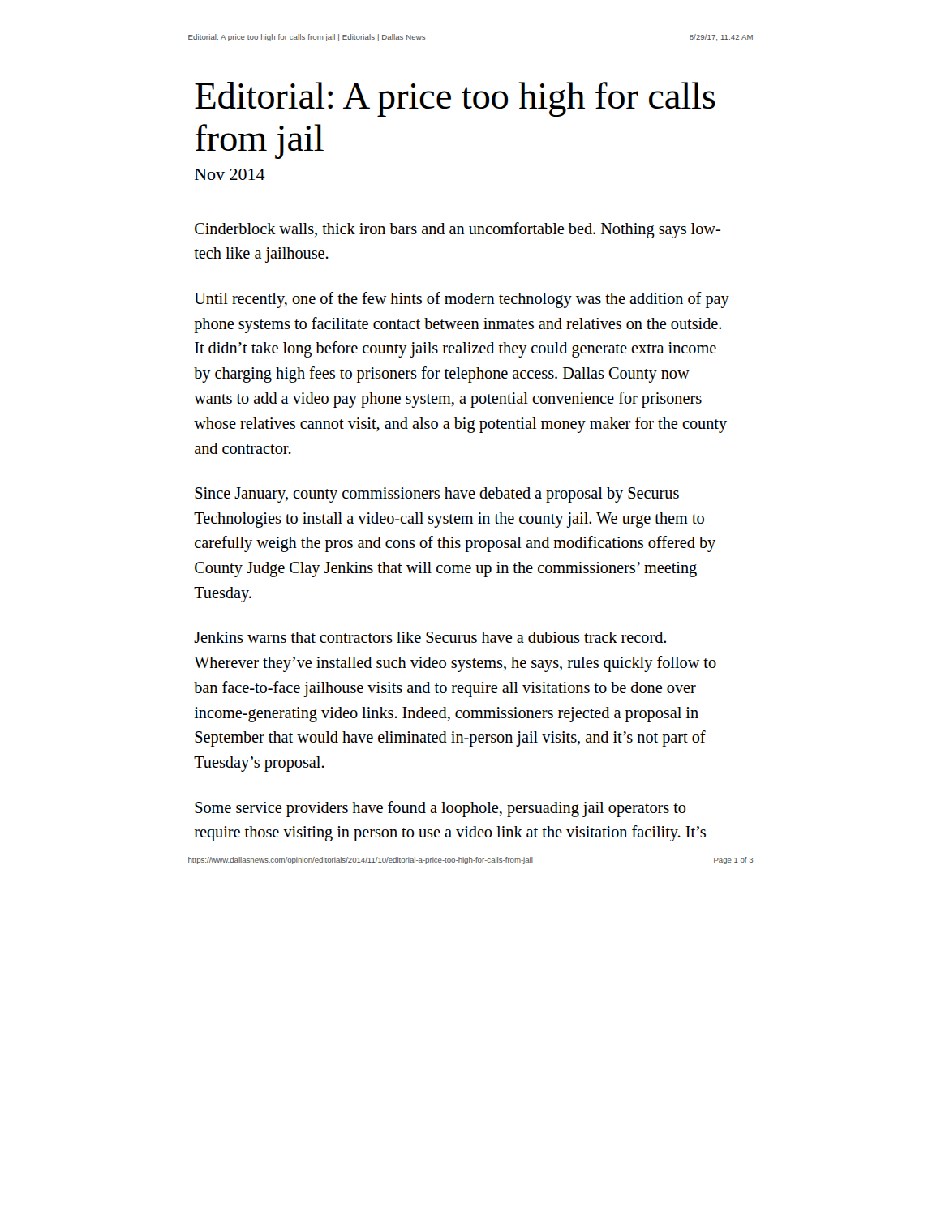Editorial: A price too high for calls from jail | Editorials | Dallas News
8/29/17, 11:42 AM
Editorial: A price too high for calls from jail
Nov 2014
Cinderblock walls, thick iron bars and an uncomfortable bed. Nothing says low-tech like a jailhouse.
Until recently, one of the few hints of modern technology was the addition of pay phone systems to facilitate contact between inmates and relatives on the outside. It didn’t take long before county jails realized they could generate extra income by charging high fees to prisoners for telephone access. Dallas County now wants to add a video pay phone system, a potential convenience for prisoners whose relatives cannot visit, and also a big potential money maker for the county and contractor.
Since January, county commissioners have debated a proposal by Securus Technologies to install a video-call system in the county jail. We urge them to carefully weigh the pros and cons of this proposal and modifications offered by County Judge Clay Jenkins that will come up in the commissioners’ meeting Tuesday.
Jenkins warns that contractors like Securus have a dubious track record. Wherever they’ve installed such video systems, he says, rules quickly follow to ban face-to-face jailhouse visits and to require all visitations to be done over income-generating video links. Indeed, commissioners rejected a proposal in September that would have eliminated in-person jail visits, and it’s not part of Tuesday’s proposal.
Some service providers have found a loophole, persuading jail operators to require those visiting in person to use a video link at the visitation facility. It’s
https://www.dallasnews.com/opinion/editorials/2014/11/10/editorial-a-price-too-high-for-calls-from-jail
Page 1 of 3